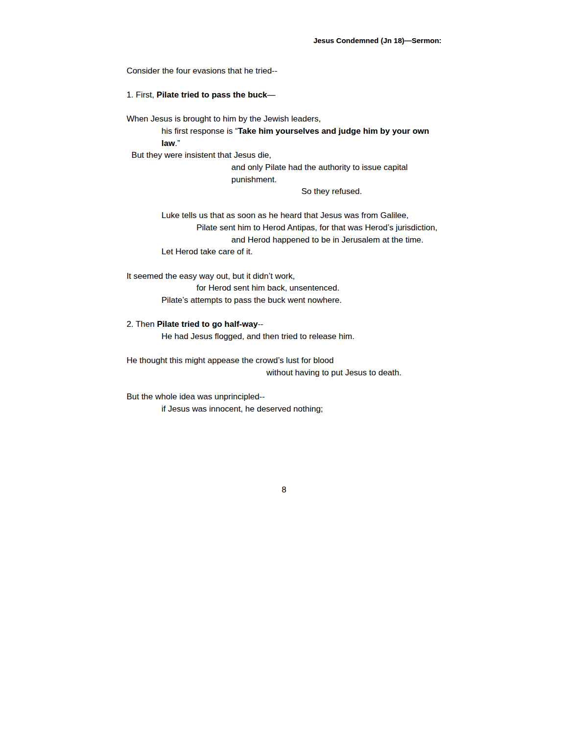Jesus Condemned (Jn 18)—Sermon:
Consider the four evasions that he tried--
1. First, Pilate tried to pass the buck—
When Jesus is brought to him by the Jewish leaders,
his first response is “Take him yourselves and judge him by your own law.”
But they were insistent that Jesus die,
and only Pilate had the authority to issue capital punishment.
So they refused.
Luke tells us that as soon as he heard that Jesus was from Galilee,
Pilate sent him to Herod Antipas, for that was Herod’s jurisdiction,
and Herod happened to be in Jerusalem at the time.
Let Herod take care of it.
It seemed the easy way out, but it didn’t work,
for Herod sent him back, unsentenced.
Pilate’s attempts to pass the buck went nowhere.
2. Then Pilate tried to go half-way--
He had Jesus flogged, and then tried to release him.
He thought this might appease the crowd’s lust for blood
without having to put Jesus to death.
But the whole idea was unprincipled--
if Jesus was innocent, he deserved nothing;
8